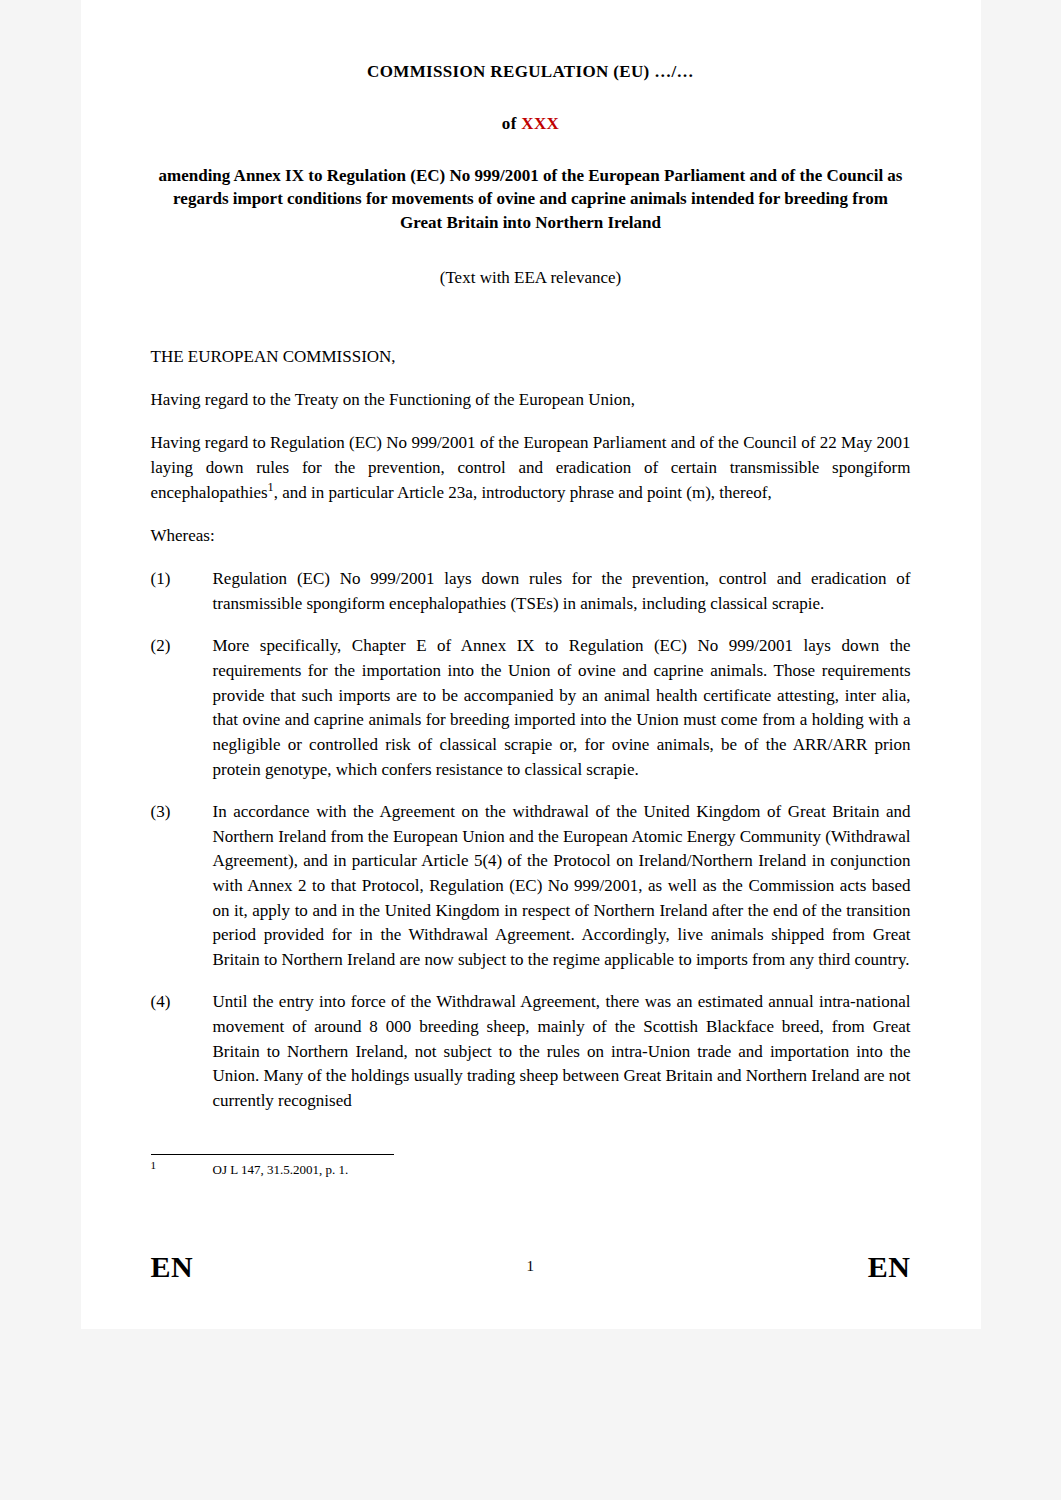COMMISSION REGULATION (EU) …/…
of XXX
amending Annex IX to Regulation (EC) No 999/2001 of the European Parliament and of the Council as regards import conditions for movements of ovine and caprine animals intended for breeding from Great Britain into Northern Ireland
(Text with EEA relevance)
THE EUROPEAN COMMISSION,
Having regard to the Treaty on the Functioning of the European Union,
Having regard to Regulation (EC) No 999/2001 of the European Parliament and of the Council of 22 May 2001 laying down rules for the prevention, control and eradication of certain transmissible spongiform encephalopathies1, and in particular Article 23a, introductory phrase and point (m), thereof,
Whereas:
Regulation (EC) No 999/2001 lays down rules for the prevention, control and eradication of transmissible spongiform encephalopathies (TSEs) in animals, including classical scrapie.
More specifically, Chapter E of Annex IX to Regulation (EC) No 999/2001 lays down the requirements for the importation into the Union of ovine and caprine animals. Those requirements provide that such imports are to be accompanied by an animal health certificate attesting, inter alia, that ovine and caprine animals for breeding imported into the Union must come from a holding with a negligible or controlled risk of classical scrapie or, for ovine animals, be of the ARR/ARR prion protein genotype, which confers resistance to classical scrapie.
In accordance with the Agreement on the withdrawal of the United Kingdom of Great Britain and Northern Ireland from the European Union and the European Atomic Energy Community (Withdrawal Agreement), and in particular Article 5(4) of the Protocol on Ireland/Northern Ireland in conjunction with Annex 2 to that Protocol, Regulation (EC) No 999/2001, as well as the Commission acts based on it, apply to and in the United Kingdom in respect of Northern Ireland after the end of the transition period provided for in the Withdrawal Agreement. Accordingly, live animals shipped from Great Britain to Northern Ireland are now subject to the regime applicable to imports from any third country.
Until the entry into force of the Withdrawal Agreement, there was an estimated annual intra-national movement of around 8 000 breeding sheep, mainly of the Scottish Blackface breed, from Great Britain to Northern Ireland, not subject to the rules on intra-Union trade and importation into the Union. Many of the holdings usually trading sheep between Great Britain and Northern Ireland are not currently recognised
1 OJ L 147, 31.5.2001, p. 1.
EN 1 EN